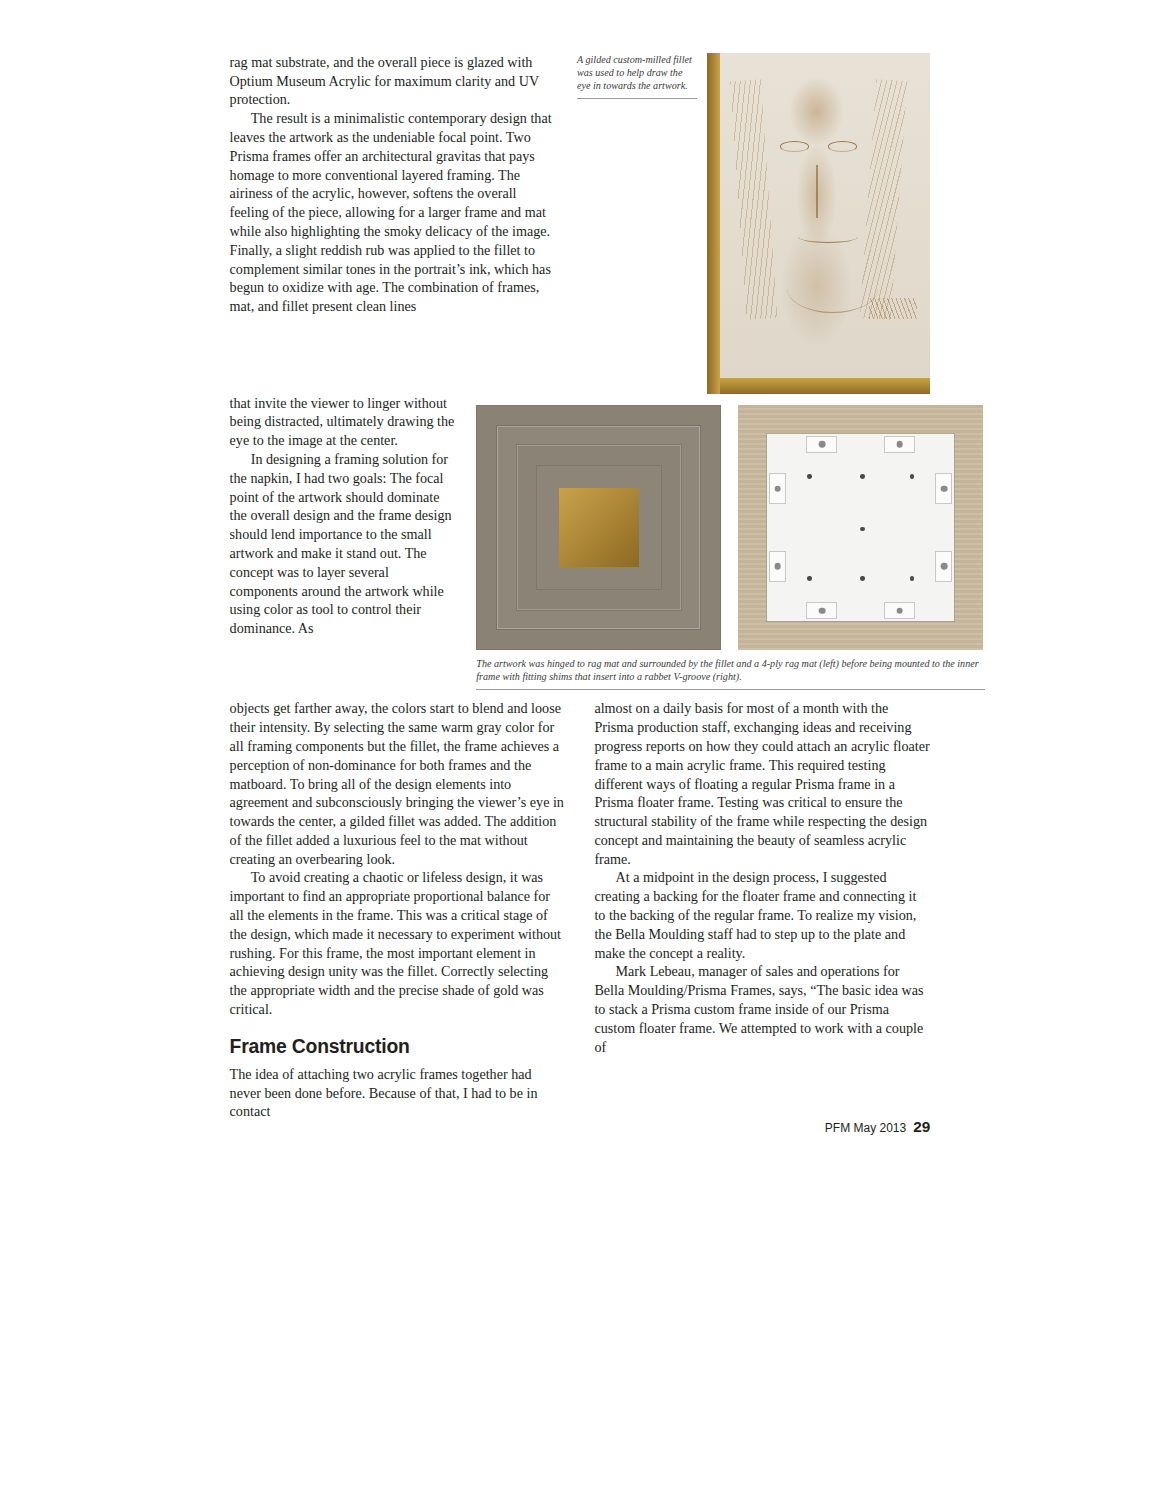rag mat substrate, and the overall piece is glazed with Optium Museum Acrylic for maximum clarity and UV protection.
The result is a minimalistic contemporary design that leaves the artwork as the undeniable focal point. Two Prisma frames offer an architectural gravitas that pays homage to more conventional layered framing. The airiness of the acrylic, however, softens the overall feeling of the piece, allowing for a larger frame and mat while also highlighting the smoky delicacy of the image. Finally, a slight reddish rub was applied to the fillet to complement similar tones in the portrait’s ink, which has begun to oxidize with age. The combination of frames, mat, and fillet present clean lines
A gilded custom-milled fillet was used to help draw the eye in towards the artwork.
that invite the viewer to linger without being distracted, ultimately drawing the eye to the image at the center.
In designing a framing solution for the napkin, I had two goals: The focal point of the artwork should dominate the overall design and the frame design should lend importance to the small artwork and make it stand out. The concept was to layer several components around the artwork while using color as tool to control their dominance. As
The artwork was hinged to rag mat and surrounded by the fillet and a 4-ply rag mat (left) before being mounted to the inner frame with fitting shims that insert into a rabbet V-groove (right).
objects get farther away, the colors start to blend and loose their intensity. By selecting the same warm gray color for all framing components but the fillet, the frame achieves a perception of non-dominance for both frames and the matboard. To bring all of the design elements into agreement and subconsciously bringing the viewer’s eye in towards the center, a gilded fillet was added. The addition of the fillet added a luxurious feel to the mat without creating an overbearing look.
To avoid creating a chaotic or lifeless design, it was important to find an appropriate proportional balance for all the elements in the frame. This was a critical stage of the design, which made it necessary to experiment without rushing. For this frame, the most important element in achieving design unity was the fillet. Correctly selecting the appropriate width and the precise shade of gold was critical.
Frame Construction
The idea of attaching two acrylic frames together had never been done before. Because of that, I had to be in contact
almost on a daily basis for most of a month with the Prisma production staff, exchanging ideas and receiving progress reports on how they could attach an acrylic floater frame to a main acrylic frame. This required testing different ways of floating a regular Prisma frame in a Prisma floater frame. Testing was critical to ensure the structural stability of the frame while respecting the design concept and maintaining the beauty of seamless acrylic frame.
At a midpoint in the design process, I suggested creating a backing for the floater frame and connecting it to the backing of the regular frame. To realize my vision, the Bella Moulding staff had to step up to the plate and make the concept a reality.
Mark Lebeau, manager of sales and operations for Bella Moulding/Prisma Frames, says, “The basic idea was to stack a Prisma custom frame inside of our Prisma custom floater frame. We attempted to work with a couple of
PFM May 2013 29